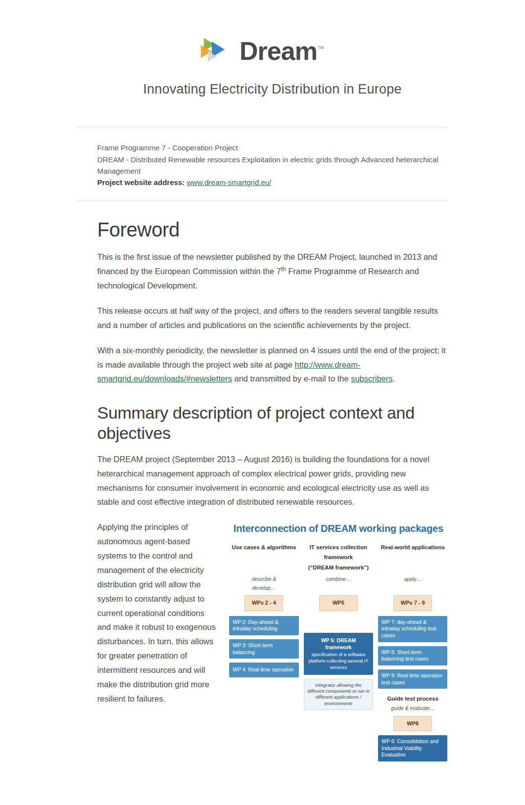Dream™
Innovating Electricity Distribution in Europe
Frame Programme 7 - Cooperation Project DREAM - Distributed Renewable resources Exploitation in electric grids through Advanced heterarchical Management Project website address: www.dream-smartgrid.eu/
Foreword
This is the first issue of the newsletter published by the DREAM Project, launched in 2013 and financed by the European Commission within the 7th Frame Programme of Research and technological Development.
This release occurs at half way of the project, and offers to the readers several tangible results and a number of articles and publications on the scientific achievements by the project.
With a six-monthly periodicity, the newsletter is planned on 4 issues until the end of the project; it is made available through the project web site at page http://www.dream-smartgrid.eu/downloads/#newsletters and transmitted by e-mail to the subscribers.
Summary description of project context and objectives
The DREAM project (September 2013 – August 2016) is building the foundations for a novel heterarchical management approach of complex electrical power grids, providing new mechanisms for consumer involvement in economic and ecological electricity use as well as stable and cost effective integration of distributed renewable resources.
Applying the principles of autonomous agent-based systems to the control and management of the electricity distribution grid will allow the system to constantly adjust to current operational conditions and make it robust to exogenous disturbances. In turn, this allows for greater penetration of intermittent resources and will make the distribution grid more resilient to failures.
Interconnection of DREAM working packages
Use cases & algorithms
IT services collection framework
(“DREAM framework”)
Real-world applications
describe &
develop…
combine…
apply…
WPs 2 - 4
WP5
WPs 7 - 9
WP 2: Day-ahead & intraday scheduling
WP 3: Short-term balancing
WP 4: Real-time operation
WP 5: DREAM framework specification of a software platform collecting several IT services
Integrator allowing the different components to run in different applications / environments
WP 7: day-ahead & intraday scheduling test cases
WP 8. Short-term balancing test cases
WP 9: Real-time operation test cases
Guide test process
guide & evaluate…
WP6
WP 6: Consolidation and Industrial Viability Evaluation